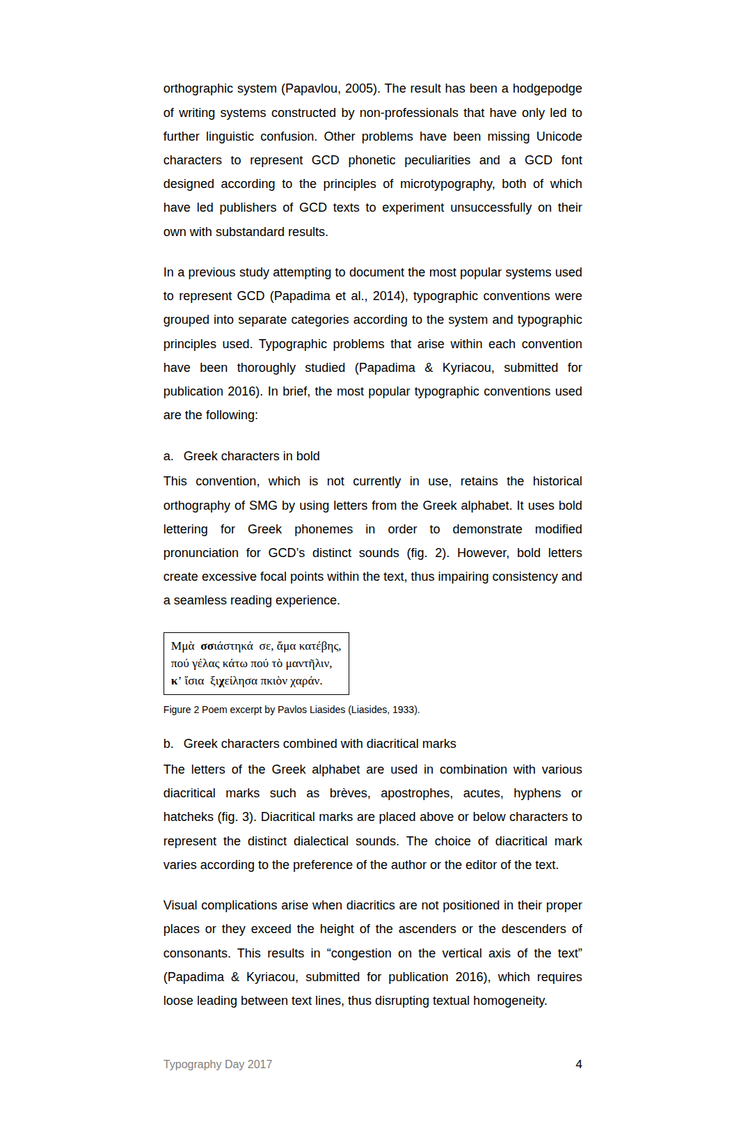orthographic system (Papavlou, 2005). The result has been a hodgepodge of writing systems constructed by non-professionals that have only led to further linguistic confusion. Other problems have been missing Unicode characters to represent GCD phonetic peculiarities and a GCD font designed according to the principles of microtypography, both of which have led publishers of GCD texts to experiment unsuccessfully on their own with substandard results.
In a previous study attempting to document the most popular systems used to represent GCD (Papadima et al., 2014), typographic conventions were grouped into separate categories according to the system and typographic principles used. Typographic problems that arise within each convention have been thoroughly studied (Papadima & Kyriacou, submitted for publication 2016). In brief, the most popular typographic conventions used are the following:
a. Greek characters in bold
This convention, which is not currently in use, retains the historical orthography of SMG by using letters from the Greek alphabet. It uses bold lettering for Greek phonemes in order to demonstrate modified pronunciation for GCD’s distinct sounds (fig. 2). However, bold letters create excessive focal points within the text, thus impairing consistency and a seamless reading experience.
Μμὰ σσιάστηκά σε, ἄμα κατέβης,
πού γέλας κάτω πού τὸ μαντῆλιν,
κ’ ἴσια ξιχείλησα πκιὸν χαράν.
Figure 2 Poem excerpt by Pavlos Liasides (Liasides, 1933).
b. Greek characters combined with diacritical marks
The letters of the Greek alphabet are used in combination with various diacritical marks such as brèves, apostrophes, acutes, hyphens or hatcheks (fig. 3). Diacritical marks are placed above or below characters to represent the distinct dialectical sounds. The choice of diacritical mark varies according to the preference of the author or the editor of the text.
Visual complications arise when diacritics are not positioned in their proper places or they exceed the height of the ascenders or the descenders of consonants. This results in “congestion on the vertical axis of the text” (Papadima & Kyriacou, submitted for publication 2016), which requires loose leading between text lines, thus disrupting textual homogeneity.
Typography Day 2017 4